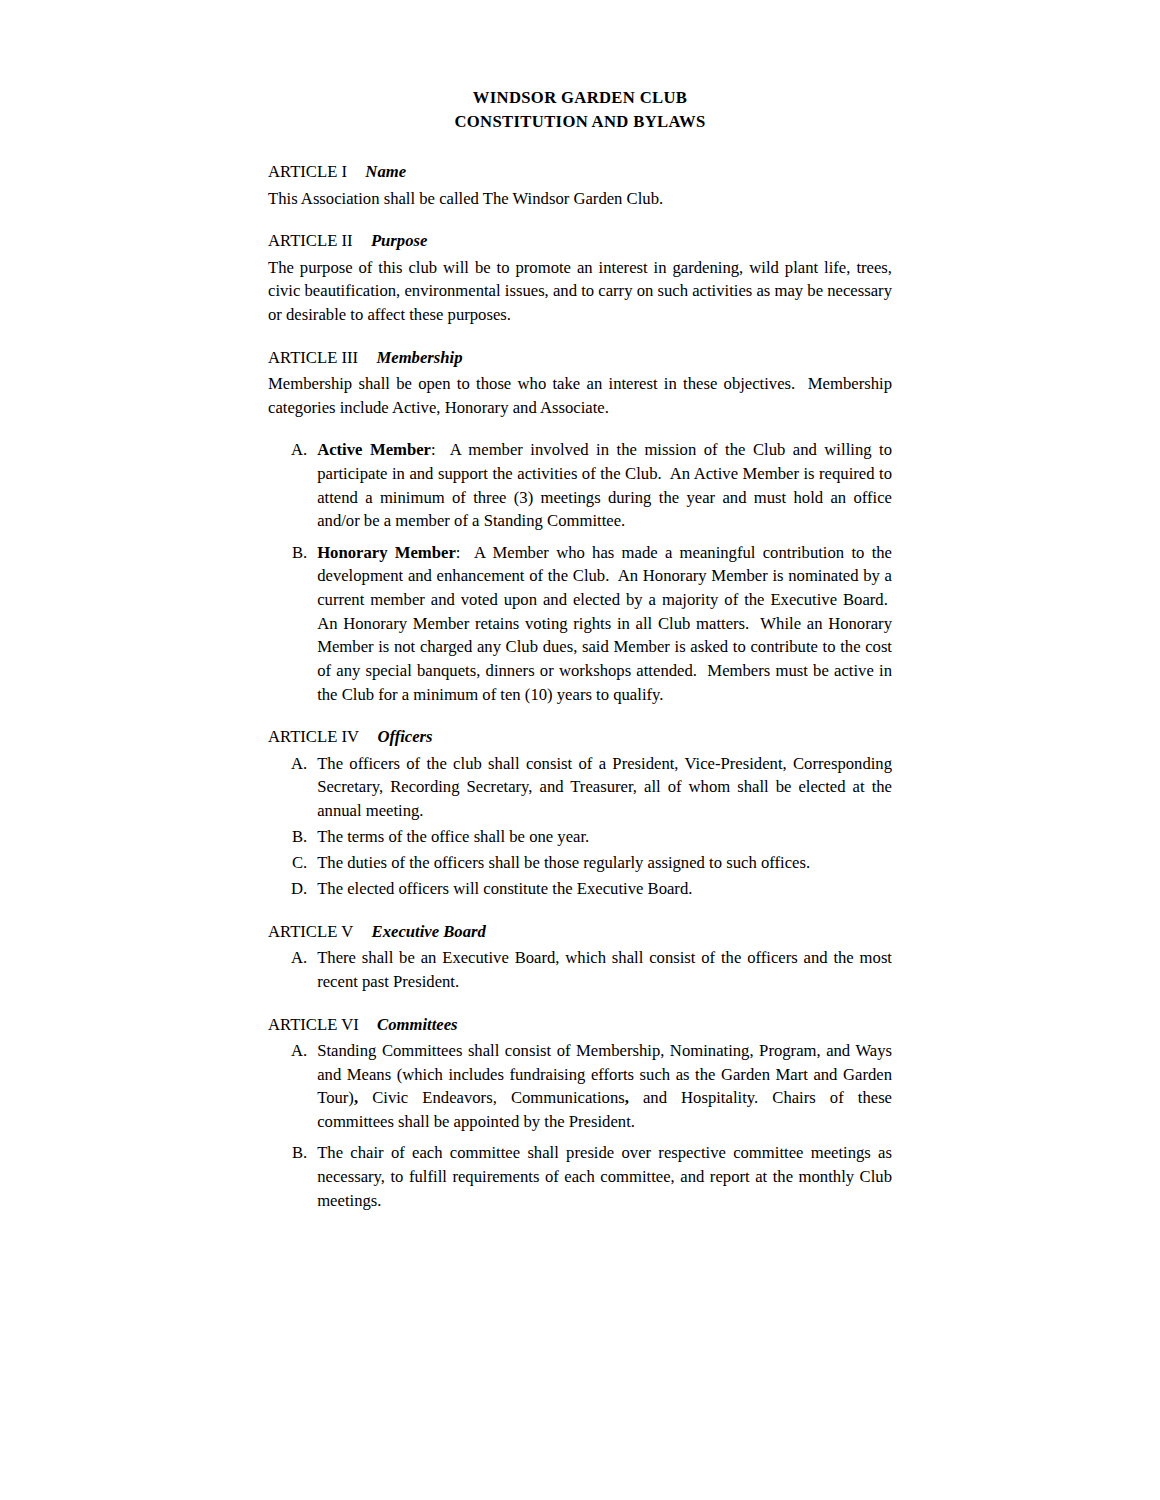WINDSOR GARDEN CLUB CONSTITUTION AND BYLAWS
ARTICLE I Name
This Association shall be called The Windsor Garden Club.
ARTICLE II Purpose
The purpose of this club will be to promote an interest in gardening, wild plant life, trees, civic beautification, environmental issues, and to carry on such activities as may be necessary or desirable to affect these purposes.
ARTICLE III Membership
Membership shall be open to those who take an interest in these objectives. Membership categories include Active, Honorary and Associate.
Active Member: A member involved in the mission of the Club and willing to participate in and support the activities of the Club. An Active Member is required to attend a minimum of three (3) meetings during the year and must hold an office and/or be a member of a Standing Committee.
Honorary Member: A Member who has made a meaningful contribution to the development and enhancement of the Club. An Honorary Member is nominated by a current member and voted upon and elected by a majority of the Executive Board. An Honorary Member retains voting rights in all Club matters. While an Honorary Member is not charged any Club dues, said Member is asked to contribute to the cost of any special banquets, dinners or workshops attended. Members must be active in the Club for a minimum of ten (10) years to qualify.
ARTICLE IV Officers
The officers of the club shall consist of a President, Vice-President, Corresponding Secretary, Recording Secretary, and Treasurer, all of whom shall be elected at the annual meeting.
The terms of the office shall be one year.
The duties of the officers shall be those regularly assigned to such offices.
The elected officers will constitute the Executive Board.
ARTICLE V Executive Board
There shall be an Executive Board, which shall consist of the officers and the most recent past President.
ARTICLE VI Committees
Standing Committees shall consist of Membership, Nominating, Program, and Ways and Means (which includes fundraising efforts such as the Garden Mart and Garden Tour), Civic Endeavors, Communications, and Hospitality. Chairs of these committees shall be appointed by the President.
The chair of each committee shall preside over respective committee meetings as necessary, to fulfill requirements of each committee, and report at the monthly Club meetings.